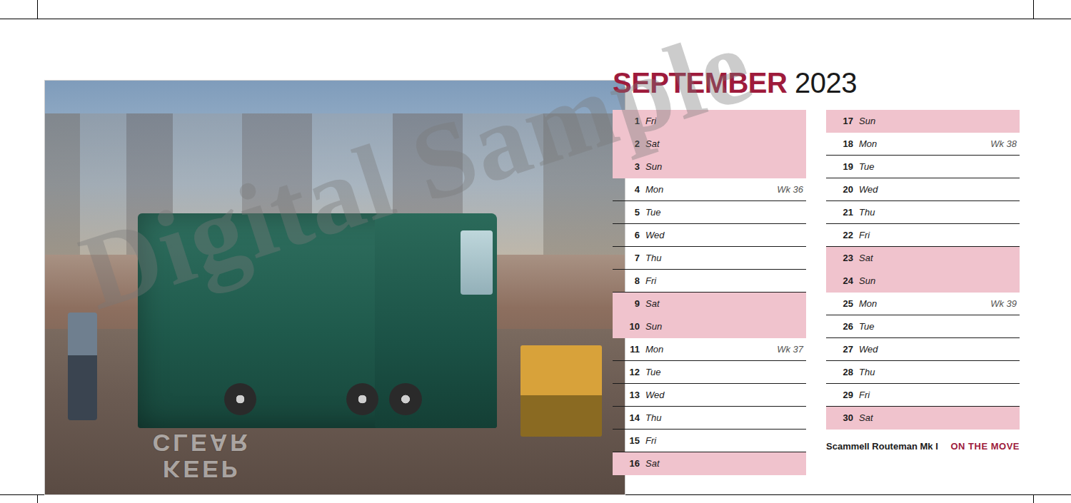KEEP
CLEAR
September 2023
| 1 | Fri | |
| 2 | Sat | |
| 3 | Sun | |
| 4 | Mon | Wk 36 |
| 5 | Tue | |
| 6 | Wed | |
| 7 | Thu | |
| 8 | Fri | |
| 9 | Sat | |
| 10 | Sun | |
| 11 | Mon | Wk 37 |
| 12 | Tue | |
| 13 | Wed | |
| 14 | Thu | |
| 15 | Fri | |
| 16 | Sat | |
| 17 | Sun | |
| 18 | Mon | Wk 38 |
| 19 | Tue | |
| 20 | Wed | |
| 21 | Thu | |
| 22 | Fri | |
| 23 | Sat | |
| 24 | Sun | |
| 25 | Mon | Wk 39 |
| 26 | Tue | |
| 27 | Wed | |
| 28 | Thu | |
| 29 | Fri | |
| 30 | Sat | |
Scammell Routeman Mk I On the Move
Digital Sample